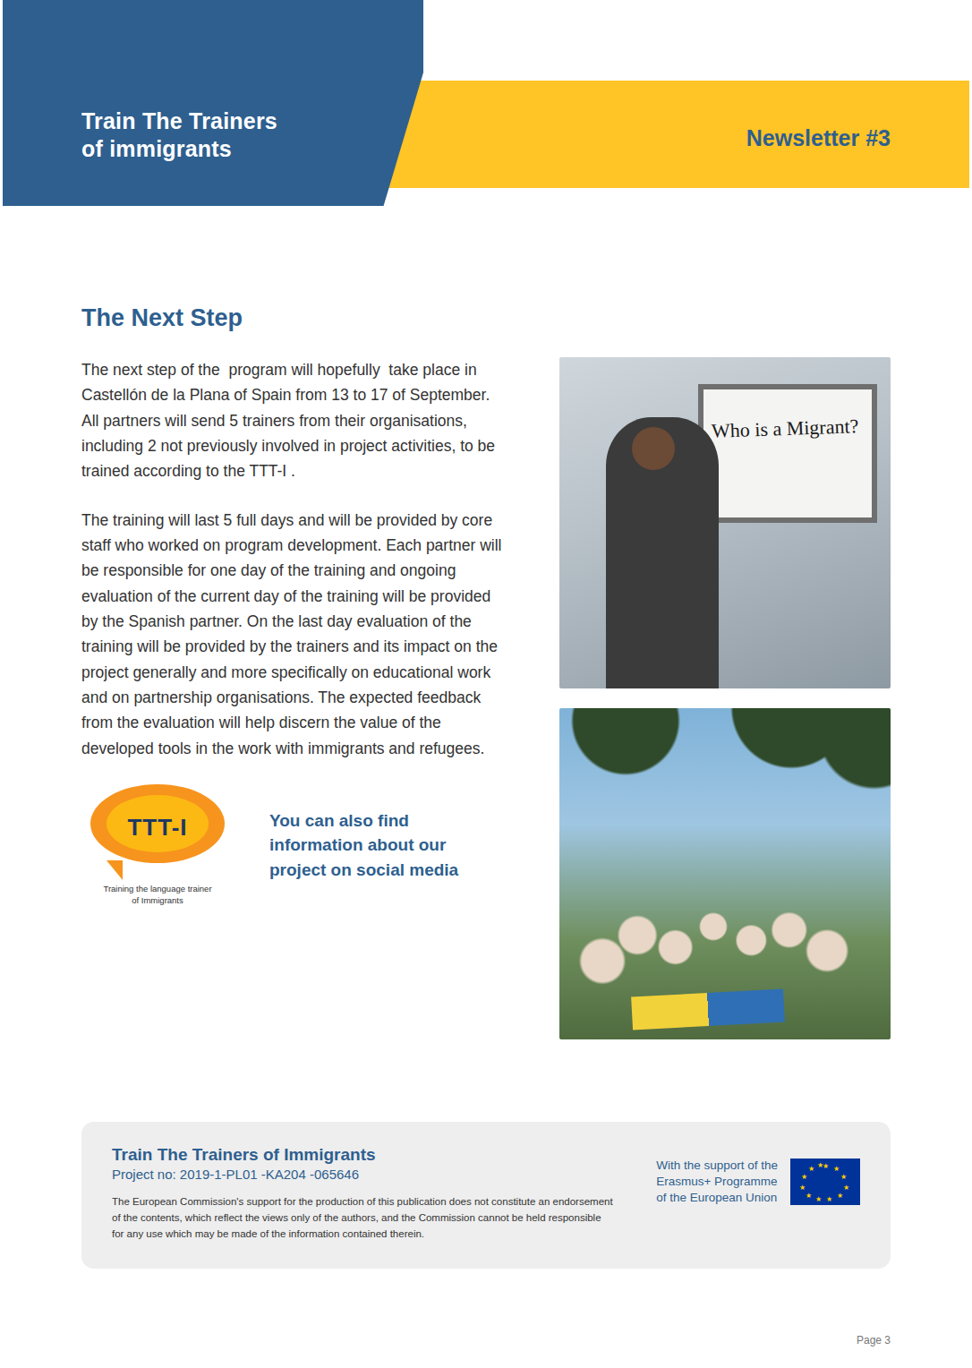Train The Trainers
of immigrants
Newsletter #3
The Next Step
The next step of the program will hopefully take place in Castellón de la Plana of Spain from 13 to 17 of September. All partners will send 5 trainers from their organisations, including 2 not previously involved in project activities, to be trained according to the TTT-I .
The training will last 5 full days and will be provided by core staff who worked on program development. Each partner will be responsible for one day of the training and ongoing evaluation of the current day of the training will be provided by the Spanish partner. On the last day evaluation of the training will be provided by the trainers and its impact on the project generally and more specifically on educational work and on partnership organisations. The expected feedback from the evaluation will help discern the value of the developed tools in the work with immigrants and refugees.
TTT-I
Training the language trainer
of Immigrants
You can also find information about our project on social media
Who is a Migrant?
Train The Trainers of Immigrants
Project no: 2019-1-PL01 -KA204 -065646
The European Commission's support for the production of this publication does not constitute an endorsement of the contents, which reflect the views only of the authors, and the Commission cannot be held responsible for any use which may be made of the information contained therein.
With the support of the
Erasmus+ Programme
of the European Union
★ ★ ★ ★ ★ ★ ★ ★ ★ ★ ★ ★
Page 3